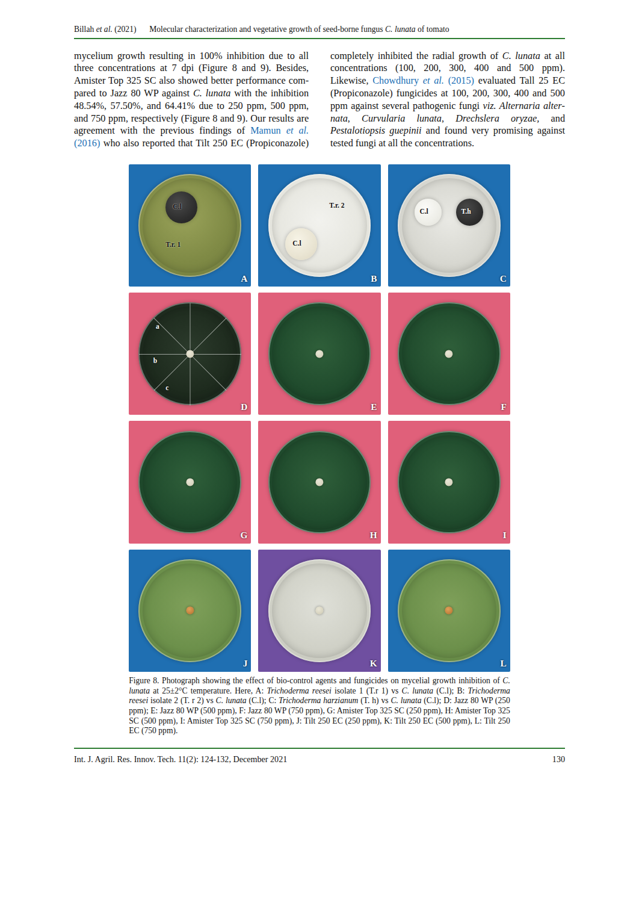Billah et al. (2021) Molecular characterization and vegetative growth of seed-borne fungus C. lunata of tomato
mycelium growth resulting in 100% inhibition due to all three concentrations at 7 dpi (Figure 8 and 9). Besides, Amister Top 325 SC also showed better performance compared to Jazz 80 WP against C. lunata with the inhibition 48.54%, 57.50%, and 64.41% due to 250 ppm, 500 ppm, and 750 ppm, respectively (Figure 8 and 9). Our results are agreement with the previous findings of Mamun et al. (2016) who also reported that Tilt 250 EC (Propiconazole) completely inhibited the radial growth of C. lunata at all concentrations (100, 200, 300, 400 and 500 ppm). Likewise, Chowdhury et al. (2015) evaluated Tall 25 EC (Propiconazole) fungicides at 100, 200, 300, 400 and 500 ppm against several pathogenic fungi viz. Alternaria alternata, Curvularia lunata, Drechslera oryzae, and Pestalotiopsis guepinii and found very promising against tested fungi at all the concentrations.
C.l
T.r. 1
A
C.l
T.r. 2
B
C.l
T.h
C
a
b
c
D
E
F
G
H
I
J
K
L
Figure 8. Photograph showing the effect of bio-control agents and fungicides on mycelial growth inhibition of C. lunata at 25±2°C temperature. Here, A: Trichoderma reesei isolate 1 (T.r 1) vs C. lunata (C.l); B: Trichoderma reesei isolate 2 (T. r 2) vs C. lunata (C.l); C: Trichoderma harzianum (T. h) vs C. lunata (C.l); D: Jazz 80 WP (250 ppm); E: Jazz 80 WP (500 ppm), F: Jazz 80 WP (750 ppm), G: Amister Top 325 SC (250 ppm), H: Amister Top 325 SC (500 ppm), I: Amister Top 325 SC (750 ppm), J: Tilt 250 EC (250 ppm), K: Tilt 250 EC (500 ppm), L: Tilt 250 EC (750 ppm).
Int. J. Agril. Res. Innov. Tech. 11(2): 124-132, December 2021 130